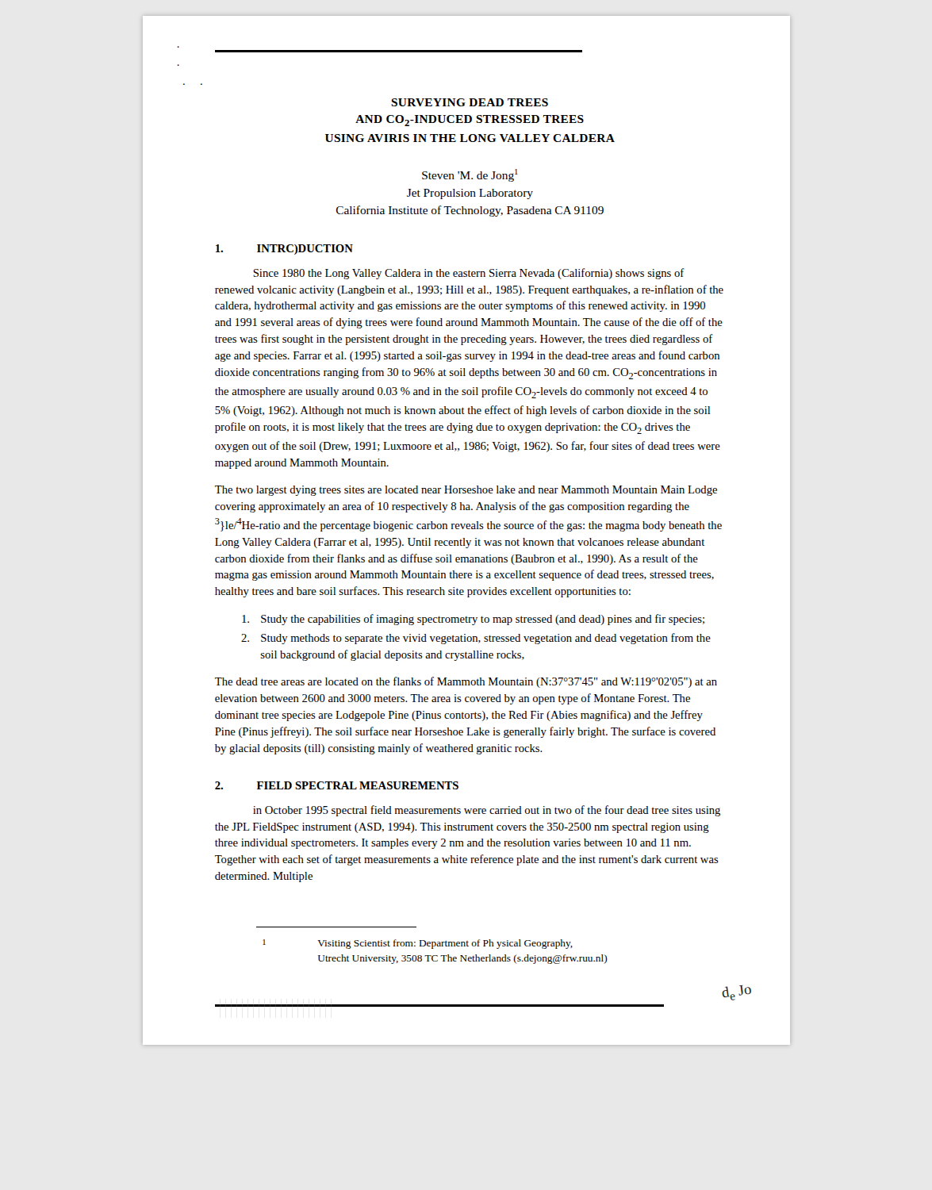.
.
. .
Surveying Dead Trees
and CO2-Induced Stressed Trees
Using AVIRIS in the Long Valley Caldera
Steven 'M. de Jong1
Jet Propulsion Laboratory
California Institute of Technology, Pasadena CA 91109
1. INTRC)DUCTION
Since 1980 the Long Valley Caldera in the eastern Sierra Nevada (California) shows signs of renewed volcanic activity (Langbein et al., 1993; Hill et al., 1985). Frequent earthquakes, a re-inflation of the caldera, hydrothermal activity and gas emissions are the outer symptoms of this renewed activity. in 1990 and 1991 several areas of dying trees were found around Mammoth Mountain. The cause of the die off of the trees was first sought in the persistent drought in the preceding years. However, the trees died regardless of age and species. Farrar et al. (1995) started a soil-gas survey in 1994 in the dead-tree areas and found carbon dioxide concentrations ranging from 30 to 96% at soil depths between 30 and 60 cm. CO2-concentrations in the atmosphere are usually around 0.03 % and in the soil profile CO2-levels do commonly not exceed 4 to 5% (Voigt, 1962). Although not much is known about the effect of high levels of carbon dioxide in the soil profile on roots, it is most likely that the trees are dying due to oxygen deprivation: the CO2 drives the oxygen out of the soil (Drew, 1991; Luxmoore et al,, 1986; Voigt, 1962). So far, four sites of dead trees were mapped around Mammoth Mountain.
The two largest dying trees sites are located near Horseshoe lake and near Mammoth Mountain Main Lodge covering approximately an area of 10 respectively 8 ha. Analysis of the gas composition regarding the 3}le/4He-ratio and the percentage biogenic carbon reveals the source of the gas: the magma body beneath the Long Valley Caldera (Farrar et al, 1995). Until recently it was not known that volcanoes release abundant carbon dioxide from their flanks and as diffuse soil emanations (Baubron et al., 1990). As a result of the magma gas emission around Mammoth Mountain there is a excellent sequence of dead trees, stressed trees, healthy trees and bare soil surfaces. This research site provides excellent opportunities to:
Study the capabilities of imaging spectrometry to map stressed (and dead) pines and fir species;
Study methods to separate the vivid vegetation, stressed vegetation and dead vegetation from the soil background of glacial deposits and crystalline rocks,
The dead tree areas are located on the flanks of Mammoth Mountain (N:37°37'45" and W:119°'02'05") at an elevation between 2600 and 3000 meters. The area is covered by an open type of Montane Forest. The dominant tree species are Lodgepole Pine (Pinus contorts), the Red Fir (Abies magnifica) and the Jeffrey Pine (Pinus jeffreyi). The soil surface near Horseshoe Lake is generally fairly bright. The surface is covered by glacial deposits (till) consisting mainly of weathered granitic rocks.
2. FIELD SPECTRAL MEASUREMENTS
in October 1995 spectral field measurements were carried out in two of the four dead tree sites using the JPL FieldSpec instrument (ASD, 1994). This instrument covers the 350-2500 nm spectral region using three individual spectrometers. It samples every 2 nm and the resolution varies between 10 and 11 nm. Together with each set of target measurements a white reference plate and the inst rument's dark current was determined. Multiple
1
Visiting Scientist from: Department of Ph ysical Geography,
Utrecht University, 3508 TC The Netherlands (s.dejong@frw.ruu.nl)
de Jo